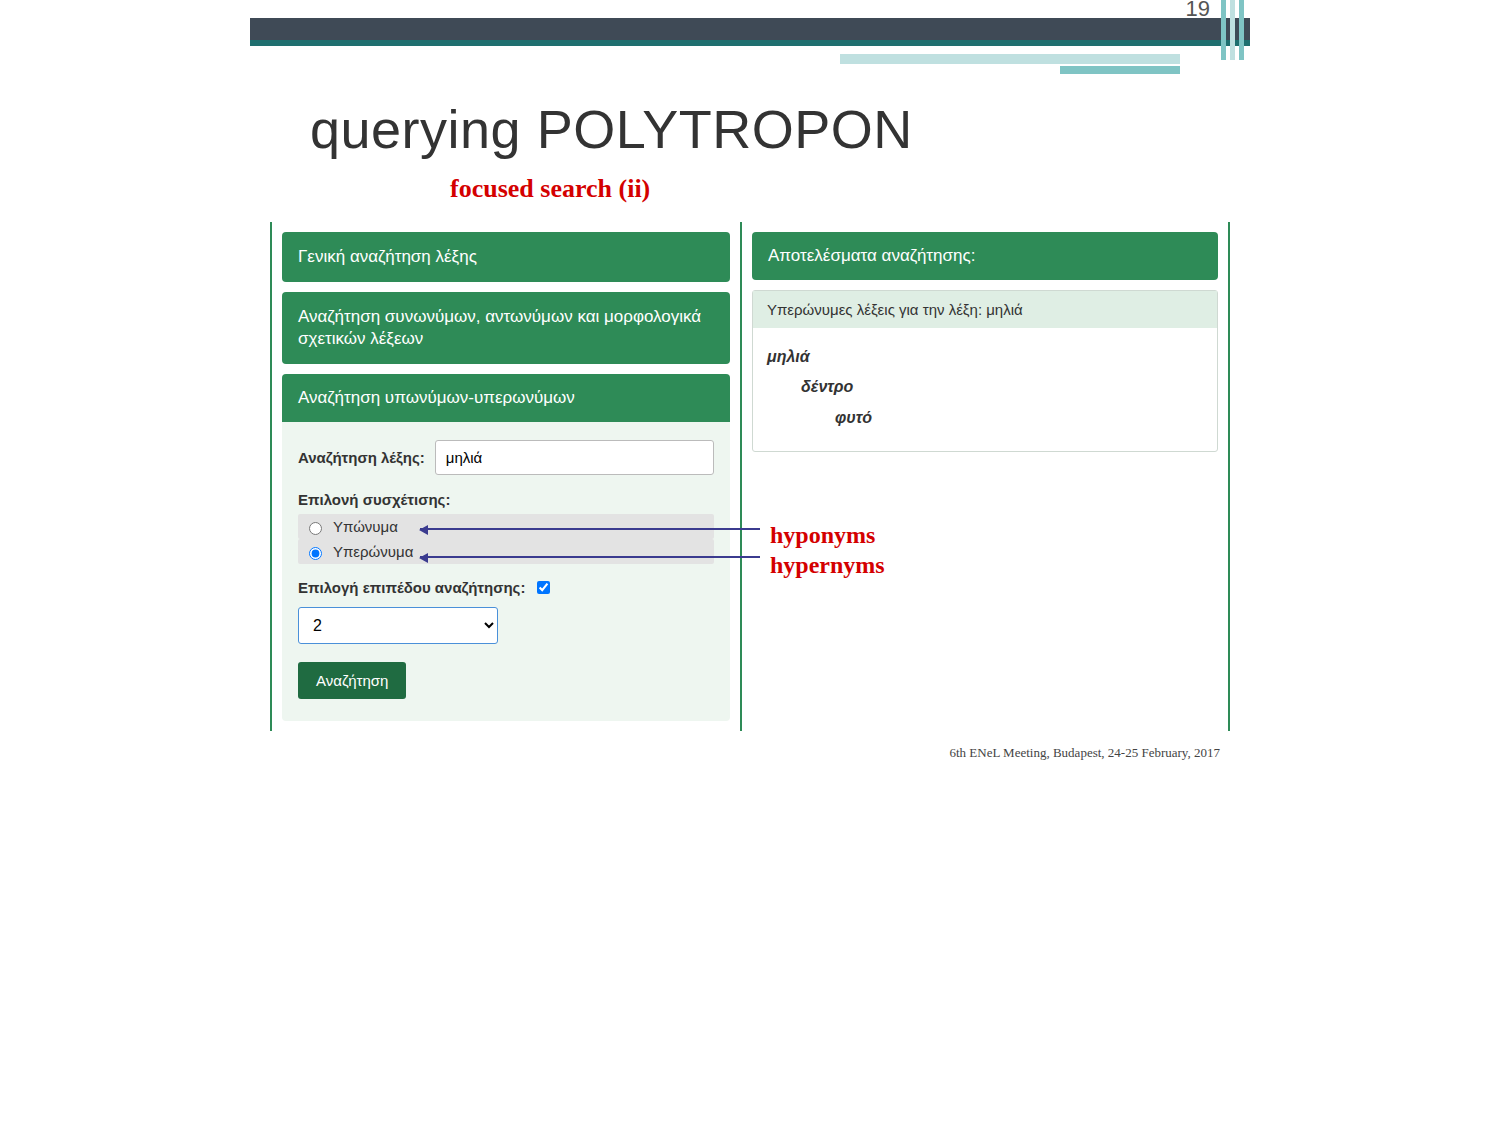19
querying POLYTROPON
focused search (ii)
Γενική αναζήτηση λέξης
Αναζήτηση συνωνύμων, αντωνύμων και μορφολογικά σχετικών λέξεων
Αναζήτηση υπωνύμων-υπερωνύμων
Αναζήτηση λέξης:
Επιλονή συσχέτισης:
Υπώνυμα
Υπερώνυμα
Επιλογή επιπέδου αναζήτησης:
2 1 3
Αναζήτηση
Αποτελέσματα αναζήτησης:
Υπερώνυμες λέξεις για την λέξη: μηλιά
μηλιά
δέντρο
φυτό
hyponyms
hypernyms
6th ENeL Meeting, Budapest, 24-25 February, 2017